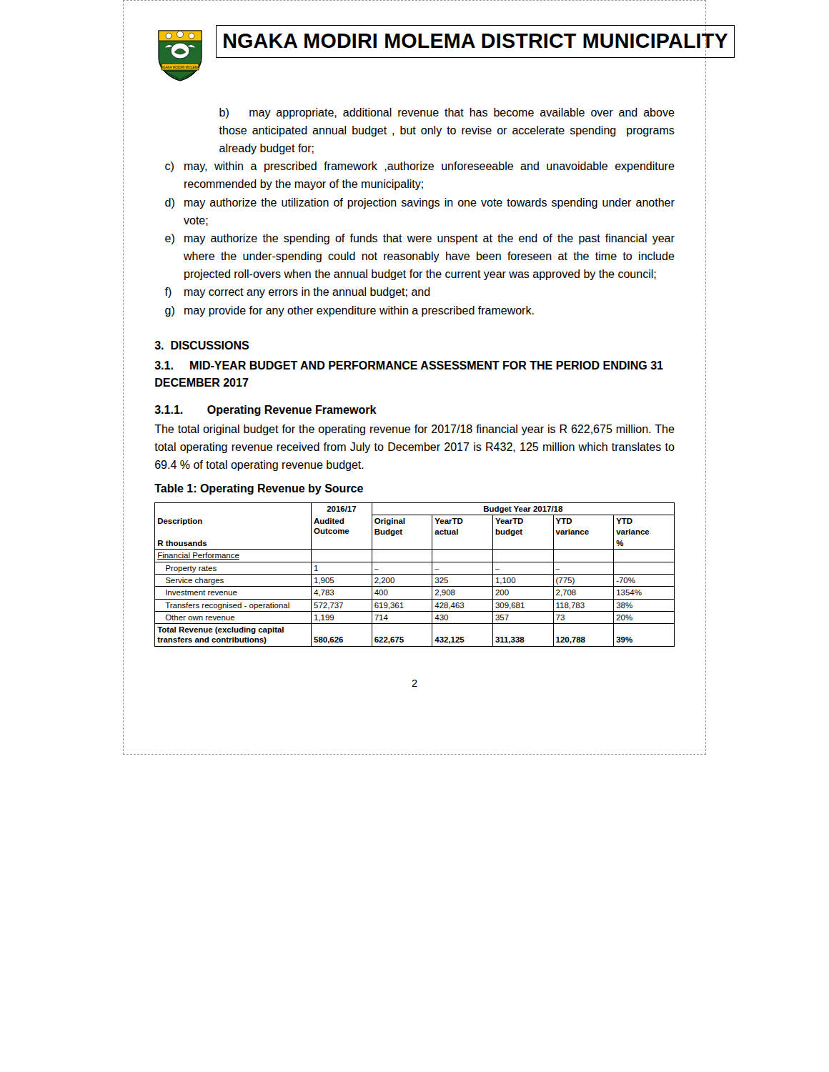NGAKA MODIRI MOLEMA
NGAKA MODIRI MOLEMA DISTRICT MUNICIPALITY
b) may appropriate, additional revenue that has become available over and above those anticipated annual budget , but only to revise or accelerate spending programs already budget for;
c) may, within a prescribed framework ,authorize unforeseeable and unavoidable expenditure recommended by the mayor of the municipality;
d) may authorize the utilization of projection savings in one vote towards spending under another vote;
e) may authorize the spending of funds that were unspent at the end of the past financial year where the under-spending could not reasonably have been foreseen at the time to include projected roll-overs when the annual budget for the current year was approved by the council;
f) may correct any errors in the annual budget; and
g) may provide for any other expenditure within a prescribed framework.
3. DISCUSSIONS
3.1. MID-YEAR BUDGET AND PERFORMANCE ASSESSMENT FOR THE PERIOD ENDING 31 DECEMBER 2017
3.1.1. Operating Revenue Framework
The total original budget for the operating revenue for 2017/18 financial year is R 622,675 million. The total operating revenue received from July to December 2017 is R432, 125 million which translates to 69.4 % of total operating revenue budget.
Table 1: Operating Revenue by Source
| | 2016/17 | Budget Year 2017/18 |
| --- | --- | --- |
| Description | Audited Outcome | Original Budget | YearTD actual | YearTD budget | YTD variance | YTD variance |
| R thousands | | | | | | % |
| Financial Performance | | | | | | |
| Property rates | 1 | – | – | – | – | |
| Service charges | 1,905 | 2,200 | 325 | 1,100 | (775) | -70% |
| Investment revenue | 4,783 | 400 | 2,908 | 200 | 2,708 | 1354% |
| Transfers recognised - operational | 572,737 | 619,361 | 428,463 | 309,681 | 118,783 | 38% |
| Other own revenue | 1,199 | 714 | 430 | 357 | 73 | 20% |
| Total Revenue (excluding capital transfers and contributions) | 580,626 | 622,675 | 432,125 | 311,338 | 120,788 | 39% |
2